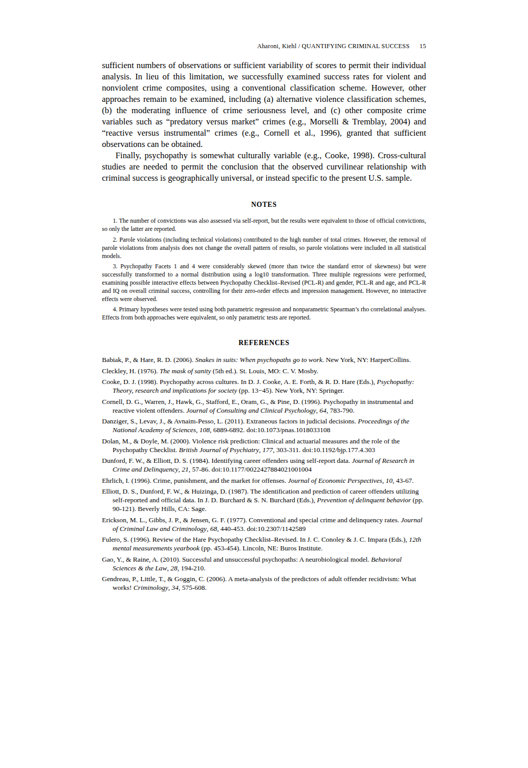Aharoni, Kiehl / QUANTIFYING CRIMINAL SUCCESS15
sufficient numbers of observations or sufficient variability of scores to permit their individual analysis. In lieu of this limitation, we successfully examined success rates for violent and nonviolent crime composites, using a conventional classification scheme. However, other approaches remain to be examined, including (a) alternative violence classification schemes, (b) the moderating influence of crime seriousness level, and (c) other composite crime variables such as “predatory versus market” crimes (e.g., Morselli & Tremblay, 2004) and “reactive versus instrumental” crimes (e.g., Cornell et al., 1996), granted that sufficient observations can be obtained.
Finally, psychopathy is somewhat culturally variable (e.g., Cooke, 1998). Cross-cultural studies are needed to permit the conclusion that the observed curvilinear relationship with criminal success is geographically universal, or instead specific to the present U.S. sample.
NOTES
1. The number of convictions was also assessed via self-report, but the results were equivalent to those of official convictions, so only the latter are reported.
2. Parole violations (including technical violations) contributed to the high number of total crimes. However, the removal of parole violations from analysis does not change the overall pattern of results, so parole violations were included in all statistical models.
3. Psychopathy Facets 1 and 4 were considerably skewed (more than twice the standard error of skewness) but were successfully transformed to a normal distribution using a log10 transformation. Three multiple regressions were performed, examining possible interactive effects between Psychopathy Checklist–Revised (PCL-R) and gender, PCL-R and age, and PCL-R and IQ on overall criminal success, controlling for their zero-order effects and impression management. However, no interactive effects were observed.
4. Primary hypotheses were tested using both parametric regression and nonparametric Spearman’s rho correlational analyses. Effects from both approaches were equivalent, so only parametric tests are reported.
REFERENCES
Babiak, P., & Hare, R. D. (2006). Snakes in suits: When psychopaths go to work. New York, NY: HarperCollins.
Cleckley, H. (1976). The mask of sanity (5th ed.). St. Louis, MO: C. V. Mosby.
Cooke, D. J. (1998). Psychopathy across cultures. In D. J. Cooke, A. E. Forth, & R. D. Hare (Eds.), Psychopathy: Theory, research and implications for society (pp. 13−45). New York, NY: Springer.
Cornell, D. G., Warren, J., Hawk, G., Stafford, E., Oram, G., & Pine, D. (1996). Psychopathy in instrumental and reactive violent offenders. Journal of Consulting and Clinical Psychology, 64, 783-790.
Danziger, S., Levav, J., & Avnaim-Pesso, L. (2011). Extraneous factors in judicial decisions. Proceedings of the National Academy of Sciences, 108, 6889-6892. doi:10.1073/pnas.1018033108
Dolan, M., & Doyle, M. (2000). Violence risk prediction: Clinical and actuarial measures and the role of the Psychopathy Checklist. British Journal of Psychiatry, 177, 303-311. doi:10.1192/bjp.177.4.303
Dunford, F. W., & Elliott, D. S. (1984). Identifying career offenders using self-report data. Journal of Research in Crime and Delinquency, 21, 57-86. doi:10.1177/0022427884021001004
Ehrlich, I. (1996). Crime, punishment, and the market for offenses. Journal of Economic Perspectives, 10, 43-67.
Elliott, D. S., Dunford, F. W., & Huizinga, D. (1987). The identification and prediction of career offenders utilizing self-reported and official data. In J. D. Burchard & S. N. Burchard (Eds.), Prevention of delinquent behavior (pp. 90-121). Beverly Hills, CA: Sage.
Erickson, M. L., Gibbs, J. P., & Jensen, G. F. (1977). Conventional and special crime and delinquency rates. Journal of Criminal Law and Criminology, 68, 440-453. doi:10.2307/1142589
Fulero, S. (1996). Review of the Hare Psychopathy Checklist–Revised. In J. C. Conoley & J. C. Impara (Eds.), 12th mental measurements yearbook (pp. 453-454). Lincoln, NE: Buros Institute.
Gao, Y., & Raine, A. (2010). Successful and unsuccessful psychopaths: A neurobiological model. Behavioral Sciences & the Law, 28, 194-210.
Gendreau, P., Little, T., & Goggin, C. (2006). A meta-analysis of the predictors of adult offender recidivism: What works! Criminology, 34, 575-608.